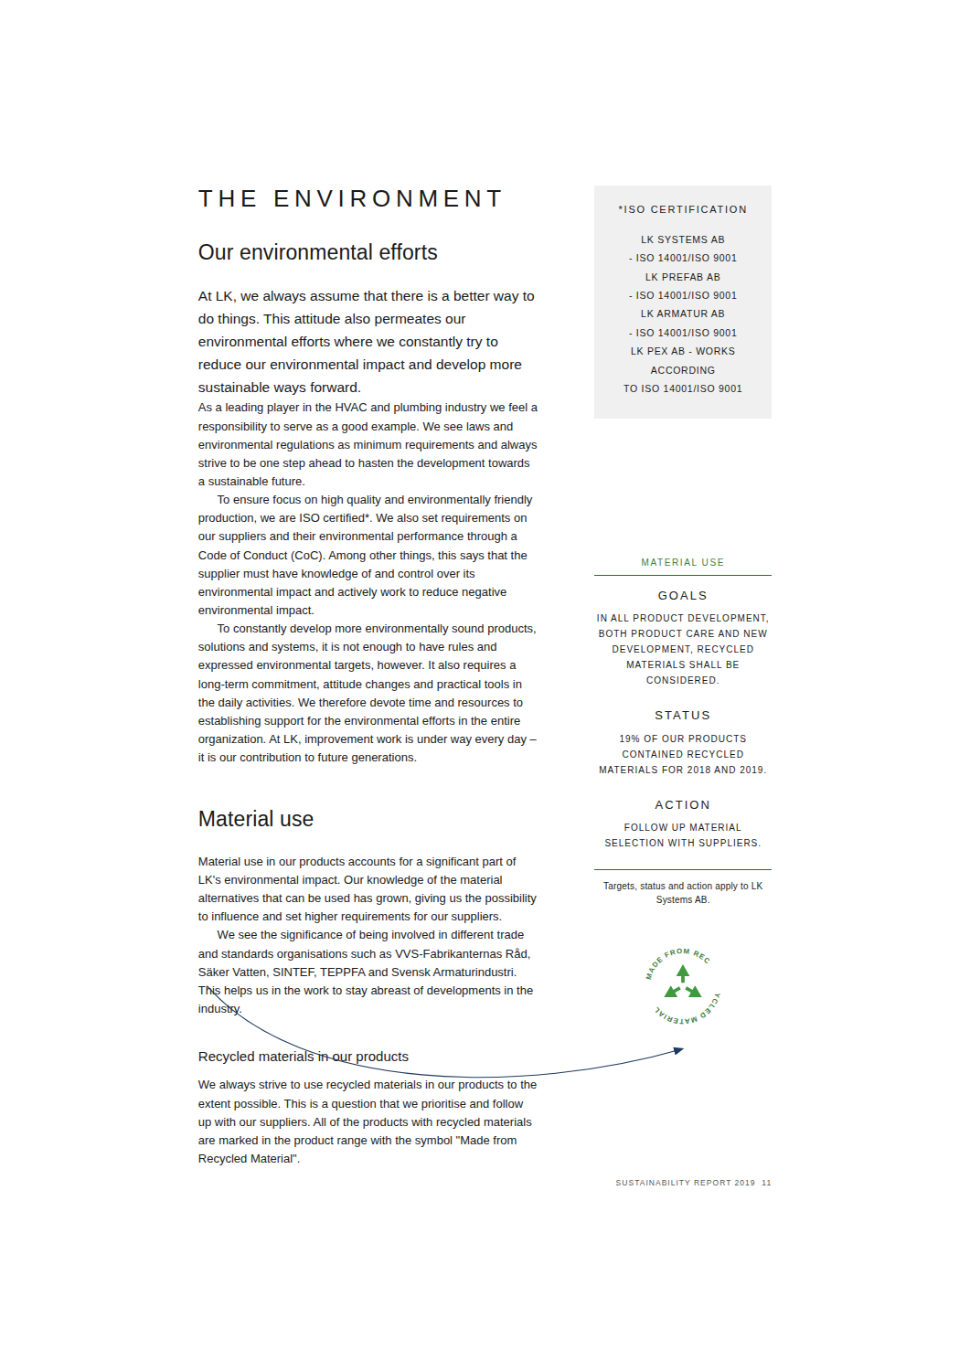The Environment
Our environmental efforts
At LK, we always assume that there is a better way to do things. This attitude also permeates our environmental efforts where we constantly try to reduce our environmental impact and develop more sustainable ways forward.
As a leading player in the HVAC and plumbing industry we feel a responsibility to serve as a good example. We see laws and environmental regulations as minimum requirements and always strive to be one step ahead to hasten the development towards a sustainable future.
To ensure focus on high quality and environmentally friendly production, we are ISO certified*. We also set requirements on our suppliers and their environmental performance through a Code of Conduct (CoC). Among other things, this says that the supplier must have knowledge of and control over its environmental impact and actively work to reduce negative environmental impact.
To constantly develop more environmentally sound products, solutions and systems, it is not enough to have rules and expressed environmental targets, however. It also requires a long-term commitment, attitude changes and practical tools in the daily activities. We therefore devote time and resources to establishing support for the environmental efforts in the entire organization. At LK, improvement work is under way every day – it is our contribution to future generations.
Material use
Material use in our products accounts for a significant part of LK's environmental impact. Our knowledge of the material alternatives that can be used has grown, giving us the possibility to influence and set higher requirements for our suppliers.
We see the significance of being involved in different trade and standards organisations such as VVS-Fabrikanternas Råd, Säker Vatten, SINTEF, TEPPFA and Svensk Armaturindustri. This helps us in the work to stay abreast of developments in the industry.
Recycled materials in our products
We always strive to use recycled materials in our products to the extent possible. This is a question that we prioritise and follow up with our suppliers. All of the products with recycled materials are marked in the product range with the symbol "Made from Recycled Material".
*ISO Certification
LK SYSTEMS AB
- ISO 14001/ISO 9001
LK PREFAB AB
- ISO 14001/ISO 9001
LK ARMATUR AB
- ISO 14001/ISO 9001
LK PEX AB - WORKS ACCORDING
TO ISO 14001/ISO 9001
Material use
Goals
In all product development, both product care and new development, recycled materials shall be considered.
Status
19% of our products contained recycled materials for 2018 and 2019.
Action
Follow up material selection with suppliers.
Targets, status and action apply to LK Systems AB.
MADE FROM REC YCLED MATERIAL
Sustainability Report 2019 11